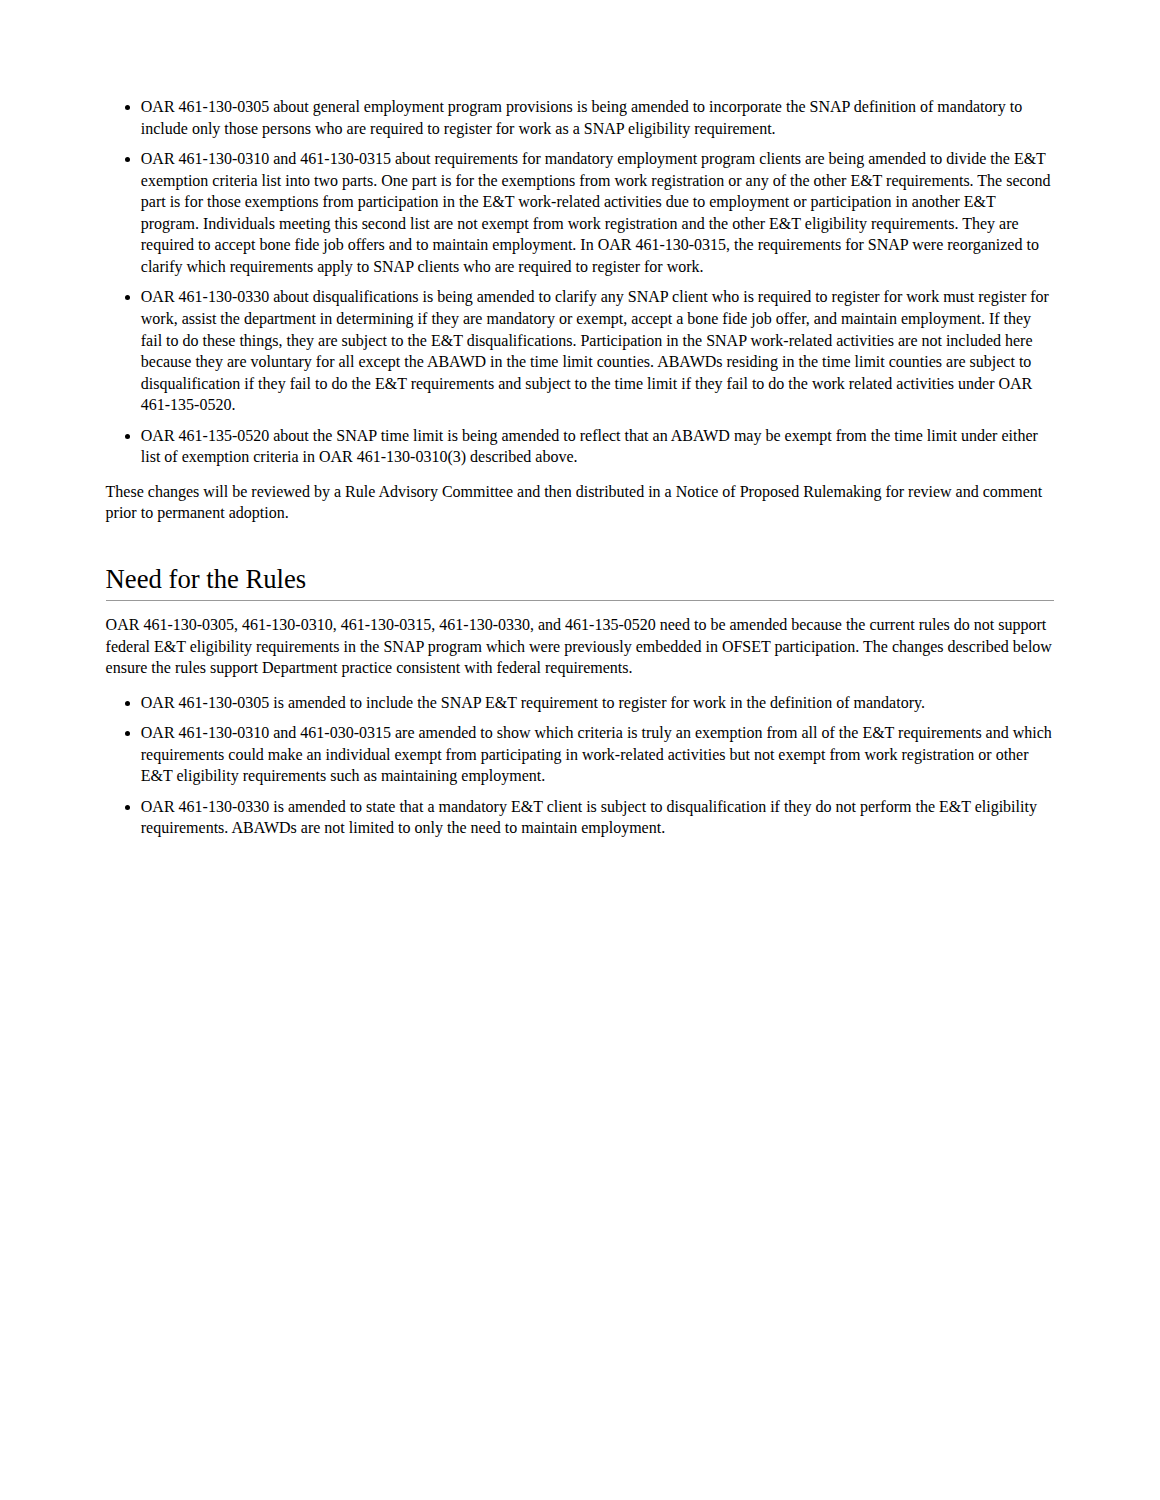OAR 461-130-0305 about general employment program provisions is being amended to incorporate the SNAP definition of mandatory to include only those persons who are required to register for work as a SNAP eligibility requirement.
OAR 461-130-0310 and 461-130-0315 about requirements for mandatory employment program clients are being amended to divide the E&T exemption criteria list into two parts. One part is for the exemptions from work registration or any of the other E&T requirements. The second part is for those exemptions from participation in the E&T work-related activities due to employment or participation in another E&T program. Individuals meeting this second list are not exempt from work registration and the other E&T eligibility requirements. They are required to accept bone fide job offers and to maintain employment. In OAR 461-130-0315, the requirements for SNAP were reorganized to clarify which requirements apply to SNAP clients who are required to register for work.
OAR 461-130-0330 about disqualifications is being amended to clarify any SNAP client who is required to register for work must register for work, assist the department in determining if they are mandatory or exempt, accept a bone fide job offer, and maintain employment. If they fail to do these things, they are subject to the E&T disqualifications. Participation in the SNAP work-related activities are not included here because they are voluntary for all except the ABAWD in the time limit counties. ABAWDs residing in the time limit counties are subject to disqualification if they fail to do the E&T requirements and subject to the time limit if they fail to do the work related activities under OAR 461-135-0520.
OAR 461-135-0520 about the SNAP time limit is being amended to reflect that an ABAWD may be exempt from the time limit under either list of exemption criteria in OAR 461-130-0310(3) described above.
These changes will be reviewed by a Rule Advisory Committee and then distributed in a Notice of Proposed Rulemaking for review and comment prior to permanent adoption.
Need for the Rules
OAR 461-130-0305, 461-130-0310, 461-130-0315, 461-130-0330, and 461-135-0520 need to be amended because the current rules do not support federal E&T eligibility requirements in the SNAP program which were previously embedded in OFSET participation. The changes described below ensure the rules support Department practice consistent with federal requirements.
OAR 461-130-0305 is amended to include the SNAP E&T requirement to register for work in the definition of mandatory.
OAR 461-130-0310 and 461-030-0315 are amended to show which criteria is truly an exemption from all of the E&T requirements and which requirements could make an individual exempt from participating in work-related activities but not exempt from work registration or other E&T eligibility requirements such as maintaining employment.
OAR 461-130-0330 is amended to state that a mandatory E&T client is subject to disqualification if they do not perform the E&T eligibility requirements. ABAWDs are not limited to only the need to maintain employment.